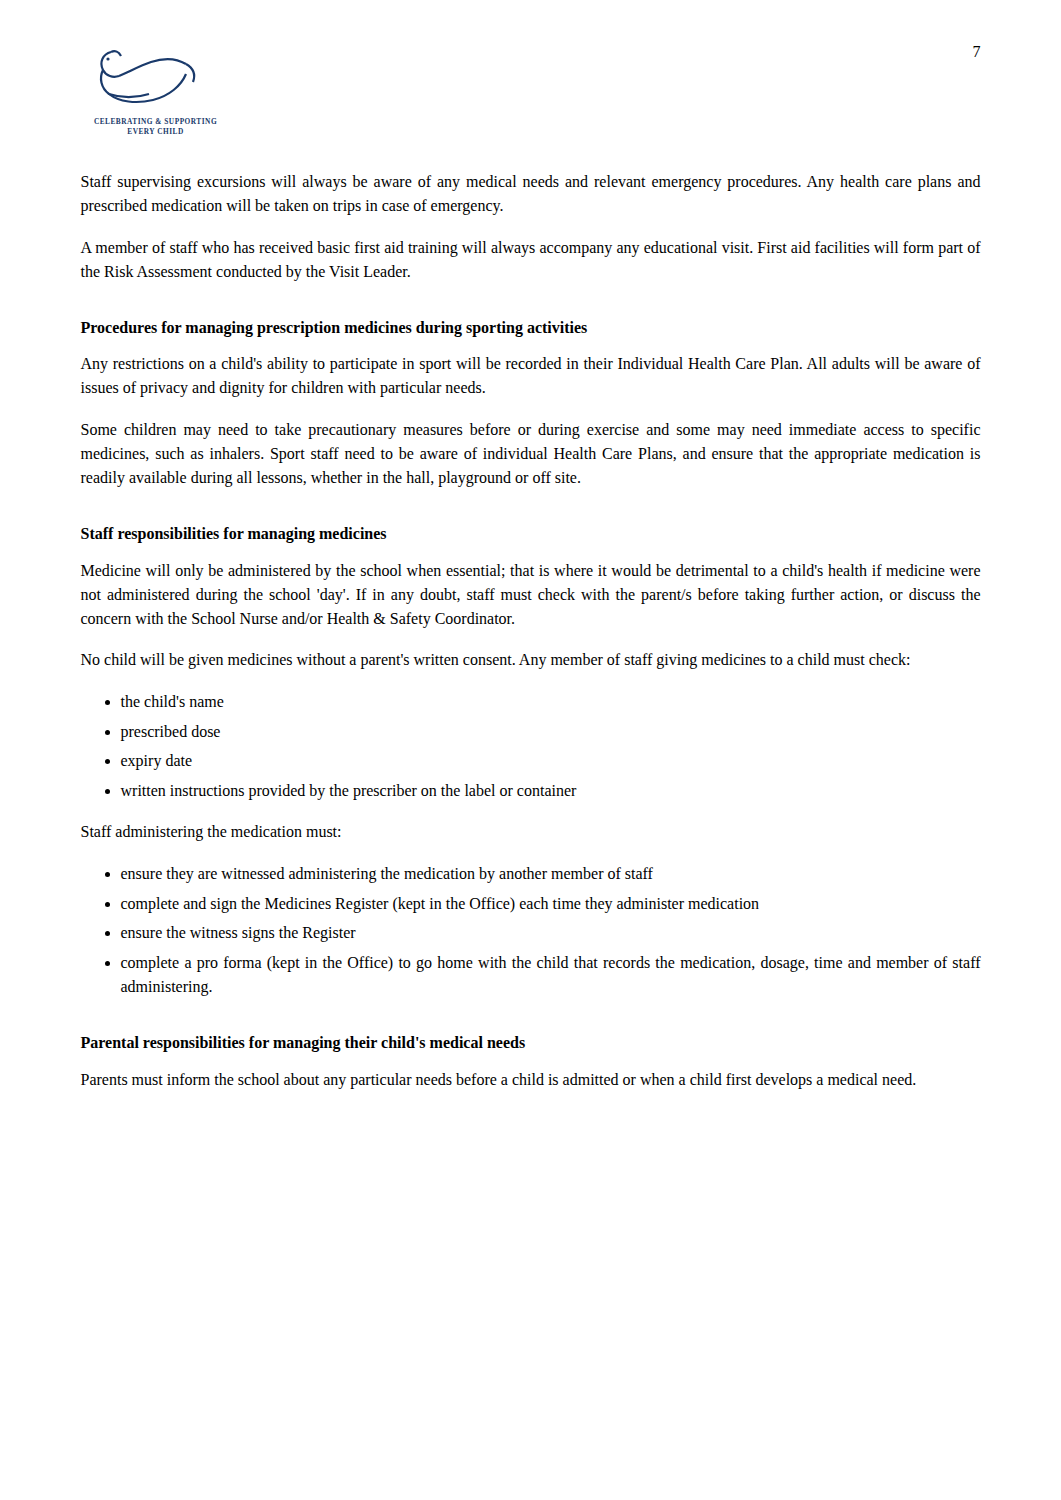CELEBRATING & SUPPORTING
EVERY CHILD
7
Staff supervising excursions will always be aware of any medical needs and relevant emergency procedures. Any health care plans and prescribed medication will be taken on trips in case of emergency.
A member of staff who has received basic first aid training will always accompany any educational visit. First aid facilities will form part of the Risk Assessment conducted by the Visit Leader.
Procedures for managing prescription medicines during sporting activities
Any restrictions on a child's ability to participate in sport will be recorded in their Individual Health Care Plan. All adults will be aware of issues of privacy and dignity for children with particular needs.
Some children may need to take precautionary measures before or during exercise and some may need immediate access to specific medicines, such as inhalers. Sport staff need to be aware of individual Health Care Plans, and ensure that the appropriate medication is readily available during all lessons, whether in the hall, playground or off site.
Staff responsibilities for managing medicines
Medicine will only be administered by the school when essential; that is where it would be detrimental to a child's health if medicine were not administered during the school 'day'. If in any doubt, staff must check with the parent/s before taking further action, or discuss the concern with the School Nurse and/or Health & Safety Coordinator.
No child will be given medicines without a parent's written consent. Any member of staff giving medicines to a child must check:
the child's name
prescribed dose
expiry date
written instructions provided by the prescriber on the label or container
Staff administering the medication must:
ensure they are witnessed administering the medication by another member of staff
complete and sign the Medicines Register (kept in the Office) each time they administer medication
ensure the witness signs the Register
complete a pro forma (kept in the Office) to go home with the child that records the medication, dosage, time and member of staff administering.
Parental responsibilities for managing their child's medical needs
Parents must inform the school about any particular needs before a child is admitted or when a child first develops a medical need.